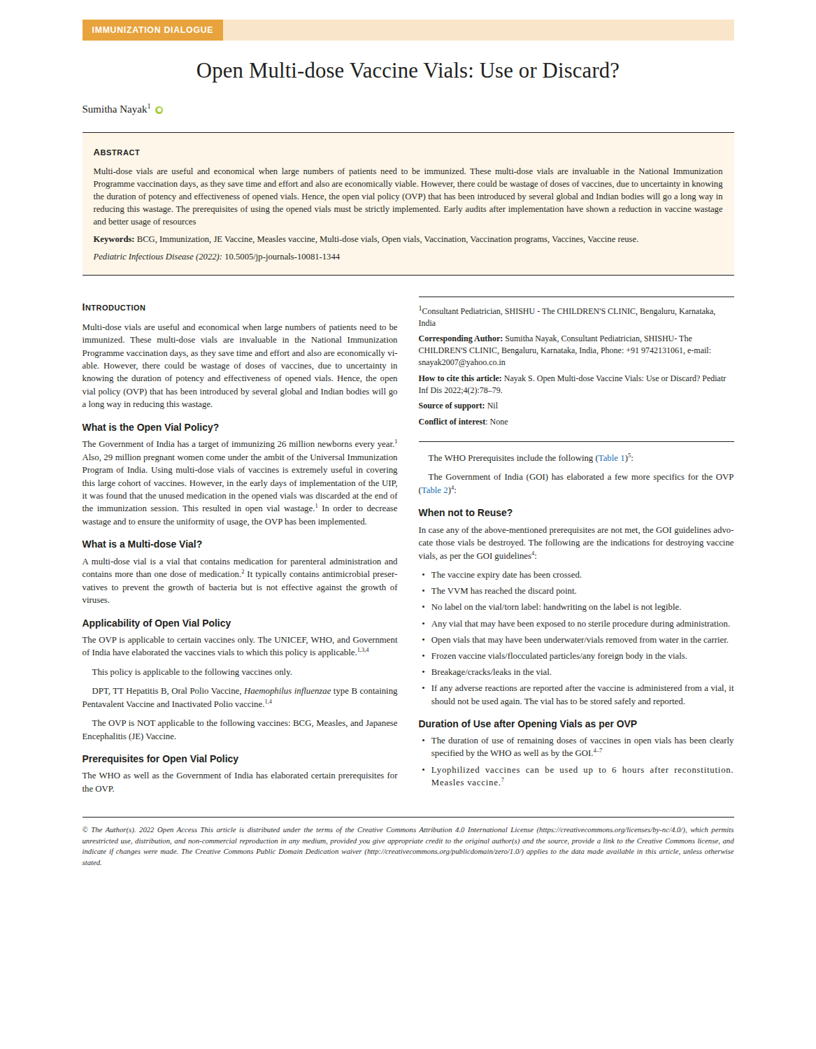IMMUNIZATION DIALOGUE
Open Multi-dose Vaccine Vials: Use or Discard?
Sumitha Nayak1
Abstract
Multi-dose vials are useful and economical when large numbers of patients need to be immunized. These multi-dose vials are invaluable in the National Immunization Programme vaccination days, as they save time and effort and also are economically viable. However, there could be wastage of doses of vaccines, due to uncertainty in knowing the duration of potency and effectiveness of opened vials. Hence, the open vial policy (OVP) that has been introduced by several global and Indian bodies will go a long way in reducing this wastage. The prerequisites of using the opened vials must be strictly implemented. Early audits after implementation have shown a reduction in vaccine wastage and better usage of resources
Keywords: BCG, Immunization, JE Vaccine, Measles vaccine, Multi-dose vials, Open vials, Vaccination, Vaccination programs, Vaccines, Vaccine reuse.
Pediatric Infectious Disease (2022): 10.5005/jp-journals-10081-1344
Introduction
Multi-dose vials are useful and economical when large numbers of patients need to be immunized. These multi-dose vials are invaluable in the National Immunization Programme vaccination days, as they save time and effort and also are economically viable. However, there could be wastage of doses of vaccines, due to uncertainty in knowing the duration of potency and effectiveness of opened vials. Hence, the open vial policy (OVP) that has been introduced by several global and Indian bodies will go a long way in reducing this wastage.
What is the Open Vial Policy?
The Government of India has a target of immunizing 26 million newborns every year.1 Also, 29 million pregnant women come under the ambit of the Universal Immunization Program of India. Using multi-dose vials of vaccines is extremely useful in covering this large cohort of vaccines. However, in the early days of implementation of the UIP, it was found that the unused medication in the opened vials was discarded at the end of the immunization session. This resulted in open vial wastage.1 In order to decrease wastage and to ensure the uniformity of usage, the OVP has been implemented.
What is a Multi-dose Vial?
A multi-dose vial is a vial that contains medication for parenteral administration and contains more than one dose of medication.2 It typically contains antimicrobial preservatives to prevent the growth of bacteria but is not effective against the growth of viruses.
Applicability of Open Vial Policy
The OVP is applicable to certain vaccines only. The UNICEF, WHO, and Government of India have elaborated the vaccines vials to which this policy is applicable.1,3,4
This policy is applicable to the following vaccines only.
DPT, TT Hepatitis B, Oral Polio Vaccine, Haemophilus influenzae type B containing Pentavalent Vaccine and Inactivated Polio vaccine.1,4
The OVP is NOT applicable to the following vaccines: BCG, Measles, and Japanese Encephalitis (JE) Vaccine.
Prerequisites for Open Vial Policy
The WHO as well as the Government of India has elaborated certain prerequisites for the OVP.
1Consultant Pediatrician, SHISHU - The CHILDREN'S CLINIC, Bengaluru, Karnataka, India
Corresponding Author: Sumitha Nayak, Consultant Pediatrician, SHISHU- The CHILDREN'S CLINIC, Bengaluru, Karnataka, India, Phone: +91 9742131061, e-mail: snayak2007@yahoo.co.in
How to cite this article: Nayak S. Open Multi-dose Vaccine Vials: Use or Discard? Pediatr Inf Dis 2022;4(2):78–79.
Source of support: Nil
Conflict of interest: None
The WHO Prerequisites include the following (Table 1)5:
The Government of India (GOI) has elaborated a few more specifics for the OVP (Table 2)4:
When not to Reuse?
In case any of the above-mentioned prerequisites are not met, the GOI guidelines advocate those vials be destroyed. The following are the indications for destroying vaccine vials, as per the GOI guidelines4:
The vaccine expiry date has been crossed.
The VVM has reached the discard point.
No label on the vial/torn label: handwriting on the label is not legible.
Any vial that may have been exposed to no sterile procedure during administration.
Open vials that may have been underwater/vials removed from water in the carrier.
Frozen vaccine vials/flocculated particles/any foreign body in the vials.
Breakage/cracks/leaks in the vial.
If any adverse reactions are reported after the vaccine is administered from a vial, it should not be used again. The vial has to be stored safely and reported.
Duration of Use after Opening Vials as per OVP
The duration of use of remaining doses of vaccines in open vials has been clearly specified by the WHO as well as by the GOI.4–7
Lyophilized vaccines can be used up to 6 hours after reconstitution. Measles vaccine.7
© The Author(s). 2022 Open Access This article is distributed under the terms of the Creative Commons Attribution 4.0 International License (https://creativecommons.org/licenses/by-nc/4.0/), which permits unrestricted use, distribution, and non-commercial reproduction in any medium, provided you give appropriate credit to the original author(s) and the source, provide a link to the Creative Commons license, and indicate if changes were made. The Creative Commons Public Domain Dedication waiver (http://creativecommons.org/publicdomain/zero/1.0/) applies to the data made available in this article, unless otherwise stated.